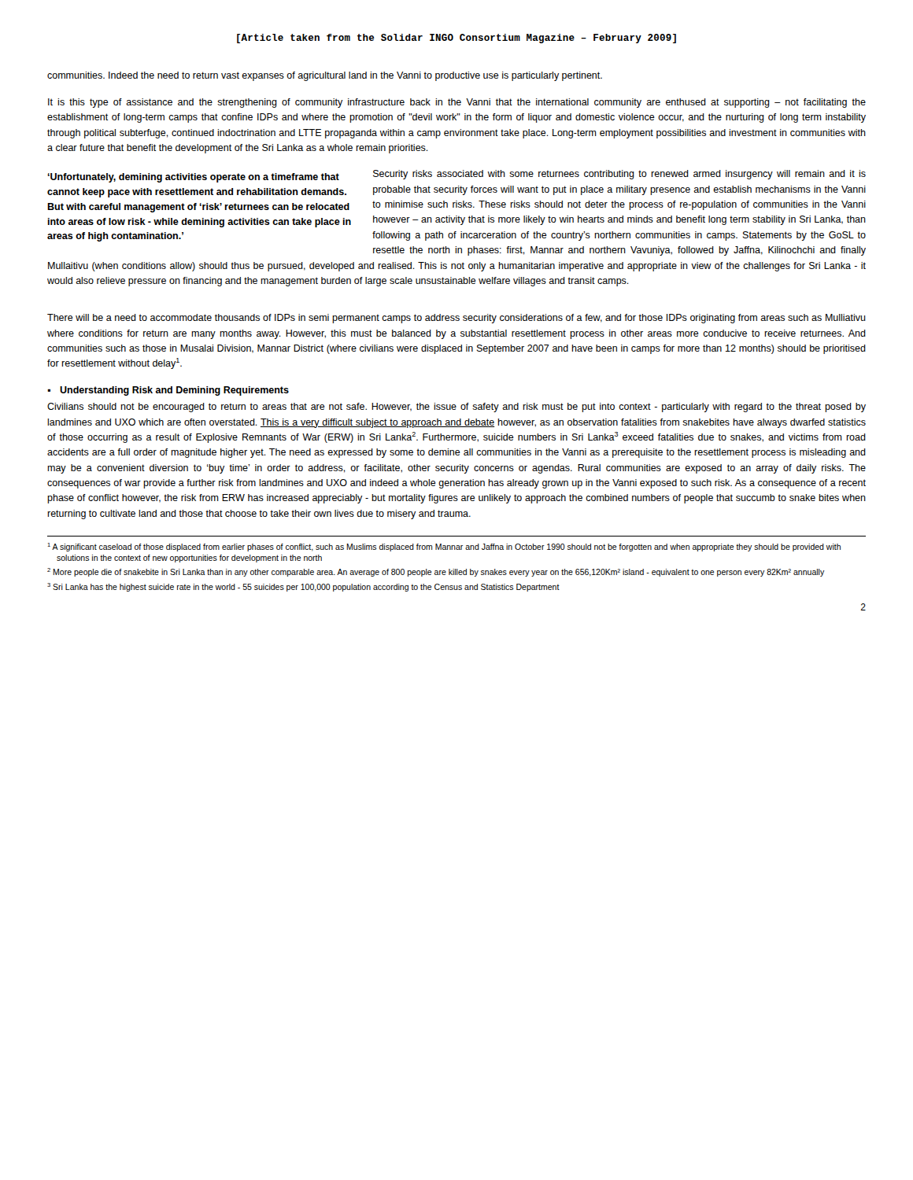[Article taken from the Solidar INGO Consortium Magazine – February 2009]
communities. Indeed the need to return vast expanses of agricultural land in the Vanni to productive use is particularly pertinent.
It is this type of assistance and the strengthening of community infrastructure back in the Vanni that the international community are enthused at supporting – not facilitating the establishment of long-term camps that confine IDPs and where the promotion of "devil work" in the form of liquor and domestic violence occur, and the nurturing of long term instability through political subterfuge, continued indoctrination and LTTE propaganda within a camp environment take place. Long-term employment possibilities and investment in communities with a clear future that benefit the development of the Sri Lanka as a whole remain priorities.
‘Unfortunately, demining activities operate on a timeframe that cannot keep pace with resettlement and rehabilitation demands. But with careful management of ‘risk’ returnees can be relocated into areas of low risk - while demining activities can take place in areas of high contamination.’
Security risks associated with some returnees contributing to renewed armed insurgency will remain and it is probable that security forces will want to put in place a military presence and establish mechanisms in the Vanni to minimise such risks. These risks should not deter the process of re-population of communities in the Vanni however – an activity that is more likely to win hearts and minds and benefit long term stability in Sri Lanka, than following a path of incarceration of the country’s northern communities in camps. Statements by the GoSL to resettle the north in phases: first, Mannar and northern Vavuniya, followed by Jaffna, Kilinochchi and finally Mullaitivu (when conditions allow) should thus be pursued, developed and realised. This is not only a humanitarian imperative and appropriate in view of the challenges for Sri Lanka - it would also relieve pressure on financing and the management burden of large scale unsustainable welfare villages and transit camps.
There will be a need to accommodate thousands of IDPs in semi permanent camps to address security considerations of a few, and for those IDPs originating from areas such as Mulliativu where conditions for return are many months away. However, this must be balanced by a substantial resettlement process in other areas more conducive to receive returnees. And communities such as those in Musalai Division, Mannar District (where civilians were displaced in September 2007 and have been in camps for more than 12 months) should be prioritised for resettlement without delay1.
▪ Understanding Risk and Demining Requirements
Civilians should not be encouraged to return to areas that are not safe. However, the issue of safety and risk must be put into context - particularly with regard to the threat posed by landmines and UXO which are often overstated. This is a very difficult subject to approach and debate however, as an observation fatalities from snakebites have always dwarfed statistics of those occurring as a result of Explosive Remnants of War (ERW) in Sri Lanka2. Furthermore, suicide numbers in Sri Lanka3 exceed fatalities due to snakes, and victims from road accidents are a full order of magnitude higher yet. The need as expressed by some to demine all communities in the Vanni as a prerequisite to the resettlement process is misleading and may be a convenient diversion to ‘buy time’ in order to address, or facilitate, other security concerns or agendas. Rural communities are exposed to an array of daily risks. The consequences of war provide a further risk from landmines and UXO and indeed a whole generation has already grown up in the Vanni exposed to such risk. As a consequence of a recent phase of conflict however, the risk from ERW has increased appreciably - but mortality figures are unlikely to approach the combined numbers of people that succumb to snake bites when returning to cultivate land and those that choose to take their own lives due to misery and trauma.
1 A significant caseload of those displaced from earlier phases of conflict, such as Muslims displaced from Mannar and Jaffna in October 1990 should not be forgotten and when appropriate they should be provided with solutions in the context of new opportunities for development in the north
2 More people die of snakebite in Sri Lanka than in any other comparable area. An average of 800 people are killed by snakes every year on the 656,120Km² island - equivalent to one person every 82Km² annually
3 Sri Lanka has the highest suicide rate in the world - 55 suicides per 100,000 population according to the Census and Statistics Department
2